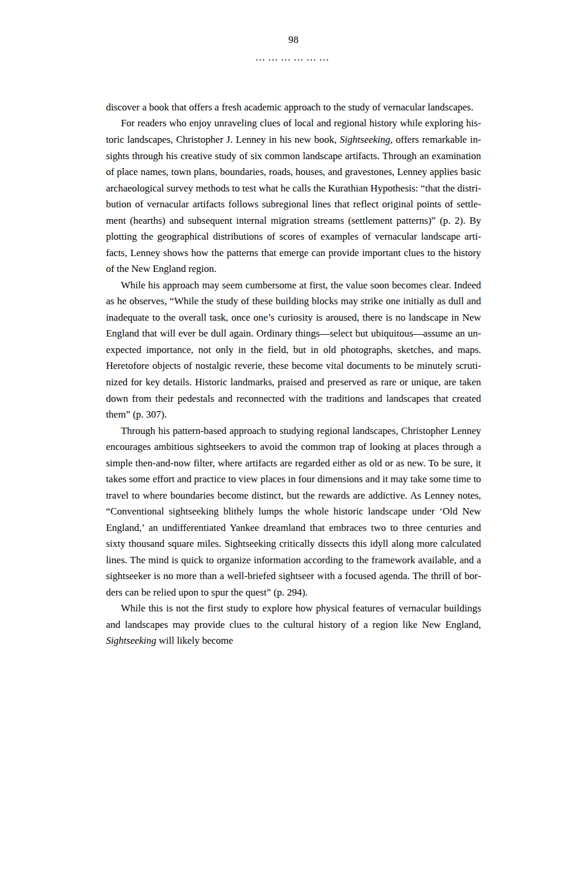98
………………
discover a book that offers a fresh academic approach to the study of vernacular landscapes.
For readers who enjoy unraveling clues of local and regional history while exploring historic landscapes, Christopher J. Lenney in his new book, Sightseeking, offers remarkable insights through his creative study of six common landscape artifacts. Through an examination of place names, town plans, boundaries, roads, houses, and gravestones, Lenney applies basic archaeological survey methods to test what he calls the Kurathian Hypothesis: “that the distribution of vernacular artifacts follows subregional lines that reflect original points of settlement (hearths) and subsequent internal migration streams (settlement patterns)” (p. 2). By plotting the geographical distributions of scores of examples of vernacular landscape artifacts, Lenney shows how the patterns that emerge can provide important clues to the history of the New England region.
While his approach may seem cumbersome at first, the value soon becomes clear. Indeed as he observes, “While the study of these building blocks may strike one initially as dull and inadequate to the overall task, once one’s curiosity is aroused, there is no landscape in New England that will ever be dull again. Ordinary things—select but ubiquitous—assume an unexpected importance, not only in the field, but in old photographs, sketches, and maps. Heretofore objects of nostalgic reverie, these become vital documents to be minutely scrutinized for key details. Historic landmarks, praised and preserved as rare or unique, are taken down from their pedestals and reconnected with the traditions and landscapes that created them” (p. 307).
Through his pattern-based approach to studying regional landscapes, Christopher Lenney encourages ambitious sightseekers to avoid the common trap of looking at places through a simple then-and-now filter, where artifacts are regarded either as old or as new. To be sure, it takes some effort and practice to view places in four dimensions and it may take some time to travel to where boundaries become distinct, but the rewards are addictive. As Lenney notes, “Conventional sightseeking blithely lumps the whole historic landscape under ‘Old New England,’ an undifferentiated Yankee dreamland that embraces two to three centuries and sixty thousand square miles. Sightseeking critically dissects this idyll along more calculated lines. The mind is quick to organize information according to the framework available, and a sightseeker is no more than a well-briefed sightseer with a focused agenda. The thrill of borders can be relied upon to spur the quest” (p. 294).
While this is not the first study to explore how physical features of vernacular buildings and landscapes may provide clues to the cultural history of a region like New England, Sightseeking will likely become